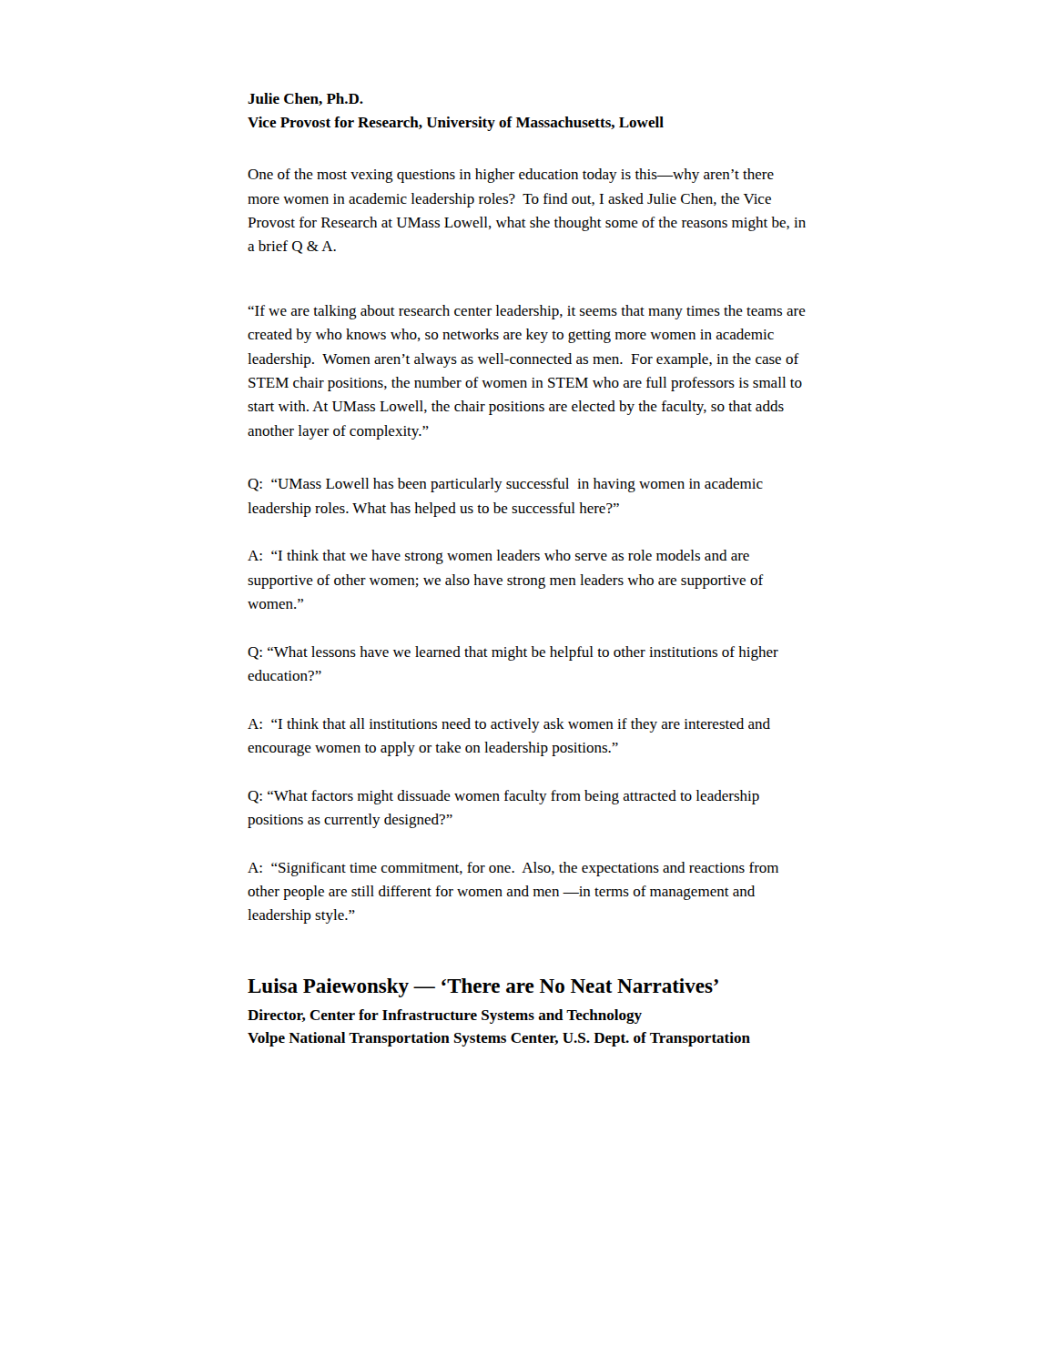Julie Chen, Ph.D.
Vice Provost for Research, University of Massachusetts, Lowell
One of the most vexing questions in higher education today is this—why aren’t there more women in academic leadership roles? To find out, I asked Julie Chen, the Vice Provost for Research at UMass Lowell, what she thought some of the reasons might be, in a brief Q & A.
“If we are talking about research center leadership, it seems that many times the teams are created by who knows who, so networks are key to getting more women in academic leadership. Women aren’t always as well-connected as men. For example, in the case of STEM chair positions, the number of women in STEM who are full professors is small to start with. At UMass Lowell, the chair positions are elected by the faculty, so that adds another layer of complexity.”
Q: “UMass Lowell has been particularly successful in having women in academic leadership roles. What has helped us to be successful here?”
A: “I think that we have strong women leaders who serve as role models and are supportive of other women; we also have strong men leaders who are supportive of women.”
Q: “What lessons have we learned that might be helpful to other institutions of higher education?”
A: “I think that all institutions need to actively ask women if they are interested and encourage women to apply or take on leadership positions.”
Q: “What factors might dissuade women faculty from being attracted to leadership positions as currently designed?”
A: “Significant time commitment, for one. Also, the expectations and reactions from other people are still different for women and men —in terms of management and leadership style.”
Luisa Paiewonsky — ‘There are No Neat Narratives’
Director, Center for Infrastructure Systems and Technology
Volpe National Transportation Systems Center, U.S. Dept. of Transportation